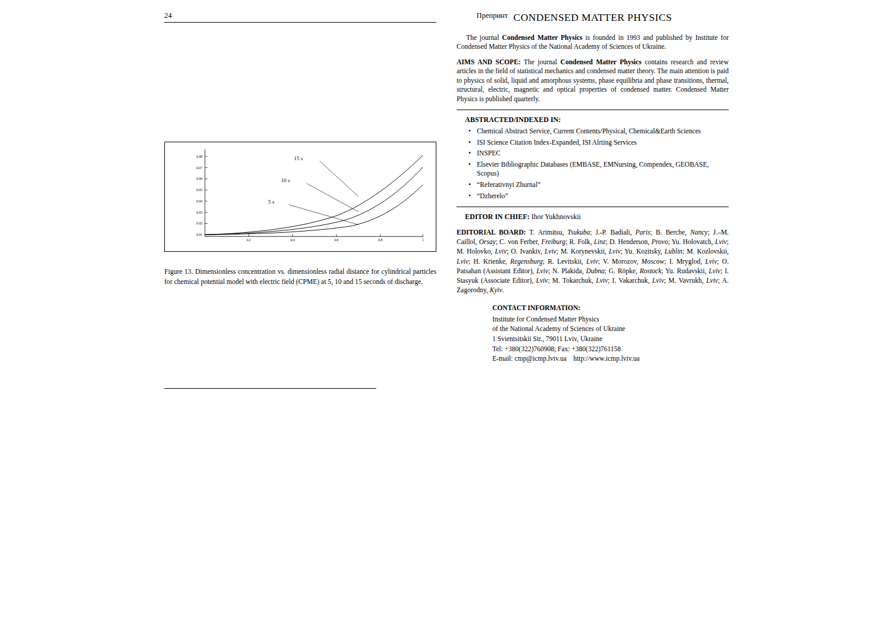24 Препринт
0.08 0.07 0.06 0.05 0.04 0.03 0.02 0.01 0.2 0.4 0.6 0.8 1 15 s 10 s 5 s
Figure 13. Dimensionless concentration vs. dimensionless radial distance for cylindrical particles for chemical potential model with electric field (CPME) at 5, 10 and 15 seconds of discharge.
CONDENSED MATTER PHYSICS
The journal Condensed Matter Physics is founded in 1993 and published by Institute for Condensed Matter Physics of the National Academy of Sciences of Ukraine.
AIMS AND SCOPE: The journal Condensed Matter Physics contains research and review articles in the field of statistical mechanics and condensed matter theory. The main attention is paid to physics of solid, liquid and amorphous systems, phase equilibria and phase transitions, thermal, structural, electric, magnetic and optical properties of condensed matter. Condensed Matter Physics is published quarterly.
ABSTRACTED/INDEXED IN:
Chemical Abstract Service, Current Contents/Physical, Chemical&Earth Sciences
ISI Science Citation Index-Expanded, ISI Alrting Services
INSPEC
Elsevier Bibliographic Databases (EMBASE, EMNursing, Compendex, GEOBASE, Scopus)
“Referativnyi Zhurnal”
“Dzherelo”
EDITOR IN CHIEF: Ihor Yukhnovskii
EDITORIAL BOARD: T. Arimitsu, Tsukuba; J.-P. Badiali, Paris; B. Berche, Nancy; J.–M. Caillol, Orsay; C. von Ferber, Freiburg; R. Folk, Linz; D. Henderson, Provo; Yu. Holovatch, Lviv; M. Holovko, Lviv; O. Ivankiv, Lviv; M. Korynevskii, Lviv; Yu. Kozitsky, Lublin; M. Kozlovskii, Lviv; H. Krienke, Regensburg; R. Levitskii, Lviv; V. Morozov, Moscow; I. Mryglod, Lviv; O. Patsahan (Assistant Editor), Lviv; N. Plakida, Dubna; G. Röpke, Rostock; Yu. Rudavskii, Lviv; I. Stasyuk (Associate Editor), Lviv; M. Tokarchuk, Lviv; I. Vakarchuk, Lviv; M. Vavrukh, Lviv; A. Zagorodny, Kyiv.
CONTACT INFORMATION:
Institute for Condensed Matter Physics
of the National Academy of Sciences of Ukraine
1 Svientsitskii Str., 79011 Lviv, Ukraine
Tel: +380(322)760908; Fax: +380(322)761158
E-mail: cmp@icmp.lviv.ua http://www.icmp.lviv.ua